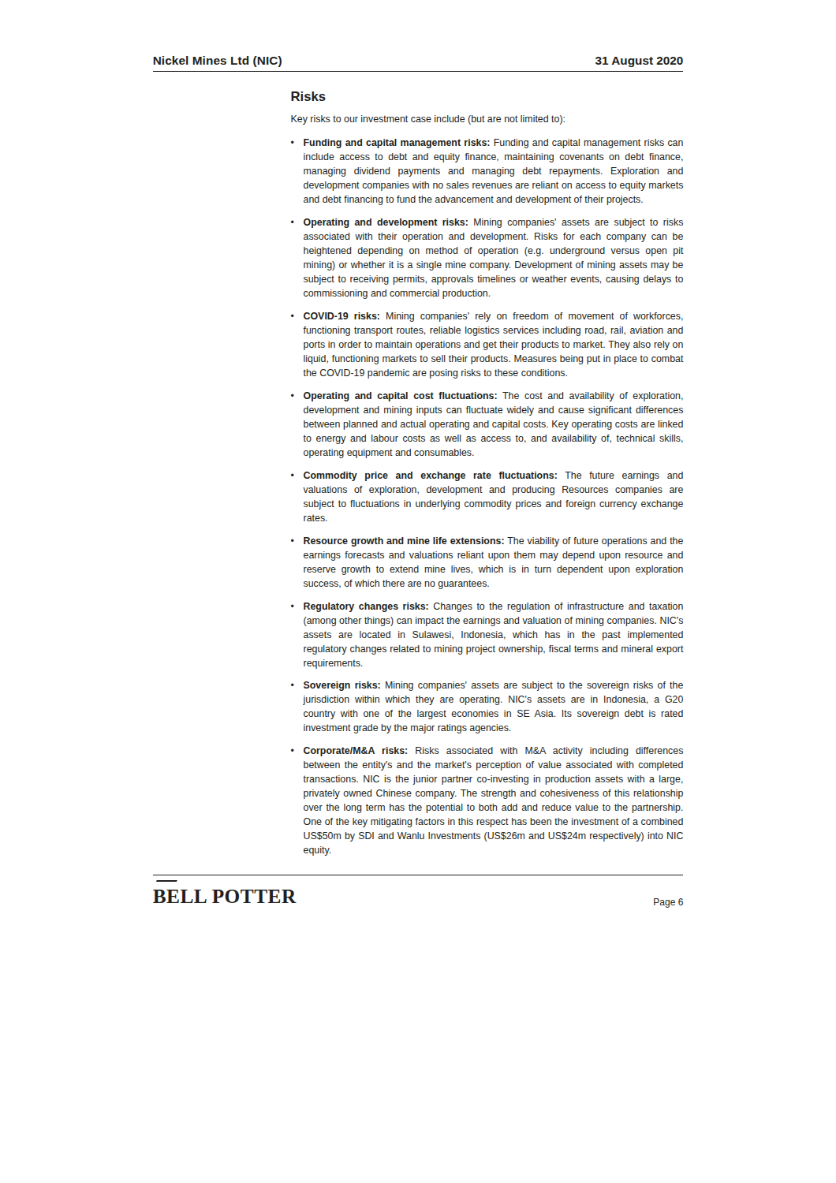Nickel Mines Ltd (NIC)
31 August 2020
Risks
Key risks to our investment case include (but are not limited to):
Funding and capital management risks: Funding and capital management risks can include access to debt and equity finance, maintaining covenants on debt finance, managing dividend payments and managing debt repayments. Exploration and development companies with no sales revenues are reliant on access to equity markets and debt financing to fund the advancement and development of their projects.
Operating and development risks: Mining companies' assets are subject to risks associated with their operation and development. Risks for each company can be heightened depending on method of operation (e.g. underground versus open pit mining) or whether it is a single mine company. Development of mining assets may be subject to receiving permits, approvals timelines or weather events, causing delays to commissioning and commercial production.
COVID-19 risks: Mining companies' rely on freedom of movement of workforces, functioning transport routes, reliable logistics services including road, rail, aviation and ports in order to maintain operations and get their products to market. They also rely on liquid, functioning markets to sell their products. Measures being put in place to combat the COVID-19 pandemic are posing risks to these conditions.
Operating and capital cost fluctuations: The cost and availability of exploration, development and mining inputs can fluctuate widely and cause significant differences between planned and actual operating and capital costs. Key operating costs are linked to energy and labour costs as well as access to, and availability of, technical skills, operating equipment and consumables.
Commodity price and exchange rate fluctuations: The future earnings and valuations of exploration, development and producing Resources companies are subject to fluctuations in underlying commodity prices and foreign currency exchange rates.
Resource growth and mine life extensions: The viability of future operations and the earnings forecasts and valuations reliant upon them may depend upon resource and reserve growth to extend mine lives, which is in turn dependent upon exploration success, of which there are no guarantees.
Regulatory changes risks: Changes to the regulation of infrastructure and taxation (among other things) can impact the earnings and valuation of mining companies. NIC's assets are located in Sulawesi, Indonesia, which has in the past implemented regulatory changes related to mining project ownership, fiscal terms and mineral export requirements.
Sovereign risks: Mining companies' assets are subject to the sovereign risks of the jurisdiction within which they are operating. NIC's assets are in Indonesia, a G20 country with one of the largest economies in SE Asia. Its sovereign debt is rated investment grade by the major ratings agencies.
Corporate/M&A risks: Risks associated with M&A activity including differences between the entity's and the market's perception of value associated with completed transactions. NIC is the junior partner co-investing in production assets with a large, privately owned Chinese company. The strength and cohesiveness of this relationship over the long term has the potential to both add and reduce value to the partnership. One of the key mitigating factors in this respect has been the investment of a combined US$50m by SDI and Wanlu Investments (US$26m and US$24m respectively) into NIC equity.
BELL POTTER
Page 6